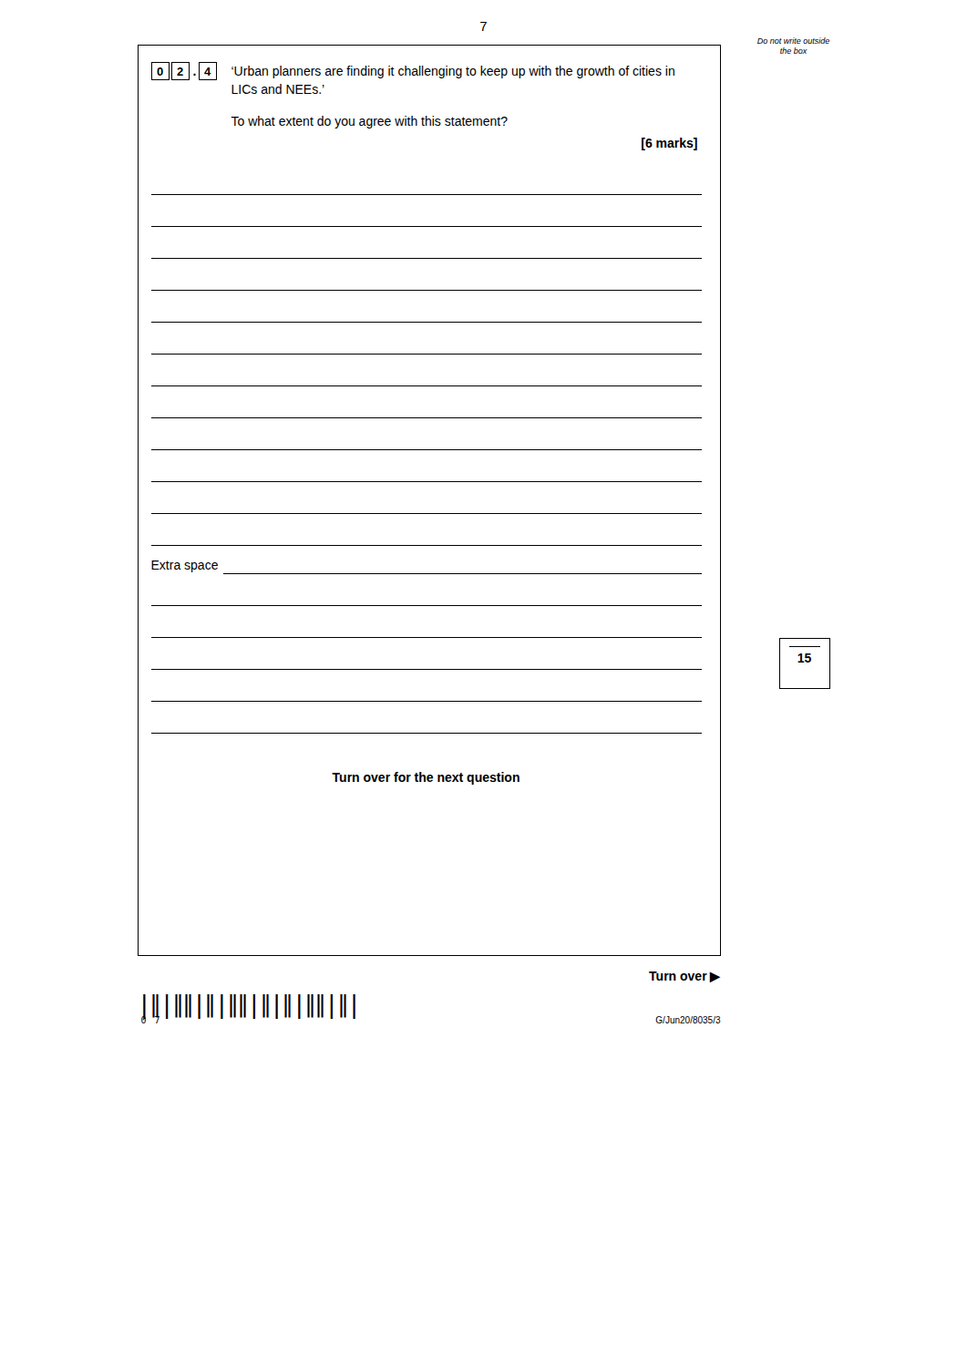7
Do not write outside the box
0
2
.
4
‘Urban planners are finding it challenging to keep up with the growth of cities in LICs and NEEs.’
To what extent do you agree with this statement?
[6 marks]
Extra space
Turn over for the next question
15
Turn over ▶
|∥|∥∥|∥|∥∥|∥|∥|∥∥|∥| 0 7
G/Jun20/8035/3